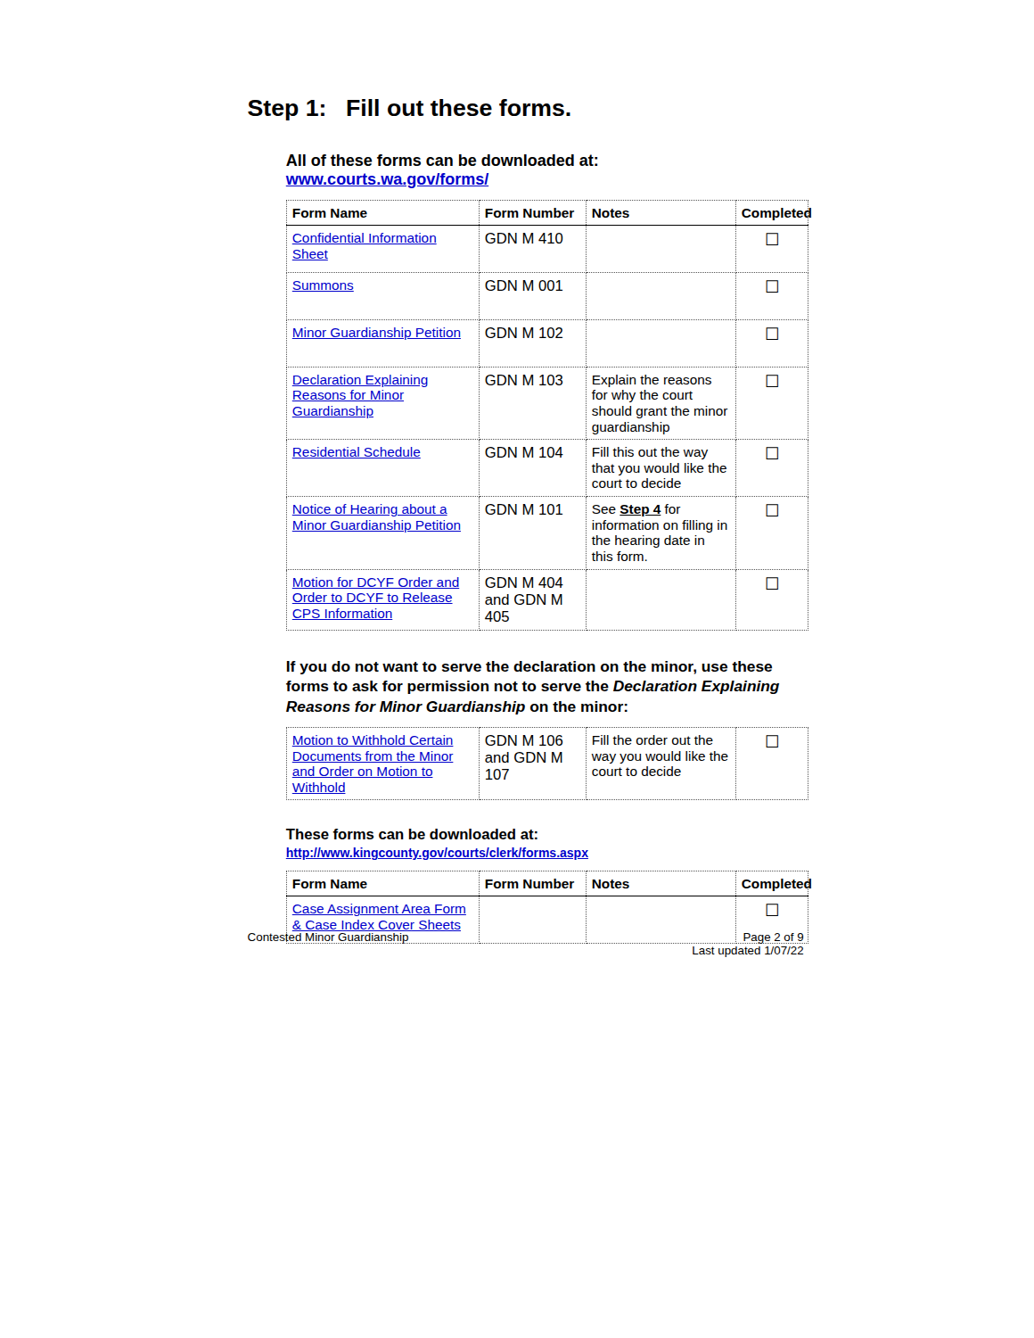Step 1: Fill out these forms.
All of these forms can be downloaded at: www.courts.wa.gov/forms/
| Form Name | Form Number | Notes | Completed |
| --- | --- | --- | --- |
| Confidential Information Sheet | GDN M 410 | | ☐ |
| Summons | GDN M 001 | | ☐ |
| Minor Guardianship Petition | GDN M 102 | | ☐ |
| Declaration Explaining Reasons for Minor Guardianship | GDN M 103 | Explain the reasons for why the court should grant the minor guardianship | ☐ |
| Residential Schedule | GDN M 104 | Fill this out the way that you would like the court to decide | ☐ |
| Notice of Hearing about a Minor Guardianship Petition | GDN M 101 | See Step 4 for information on filling in the hearing date in this form. | ☐ |
| Motion for DCYF Order and Order to DCYF to Release CPS Information | GDN M 404 and GDN M 405 | | ☐ |
If you do not want to serve the declaration on the minor, use these forms to ask for permission not to serve the Declaration Explaining Reasons for Minor Guardianship on the minor:
| Motion to Withhold Certain Documents from the Minor and Order on Motion to Withhold | GDN M 106 and GDN M 107 | Fill the order out the way you would like the court to decide | ☐ |
These forms can be downloaded at: http://www.kingcounty.gov/courts/clerk/forms.aspx
| Form Name | Form Number | Notes | Completed |
| --- | --- | --- | --- |
| Case Assignment Area Form & Case Index Cover Sheets | | | ☐ |
Contested Minor Guardianship
Page 2 of 9
Last updated 1/07/22